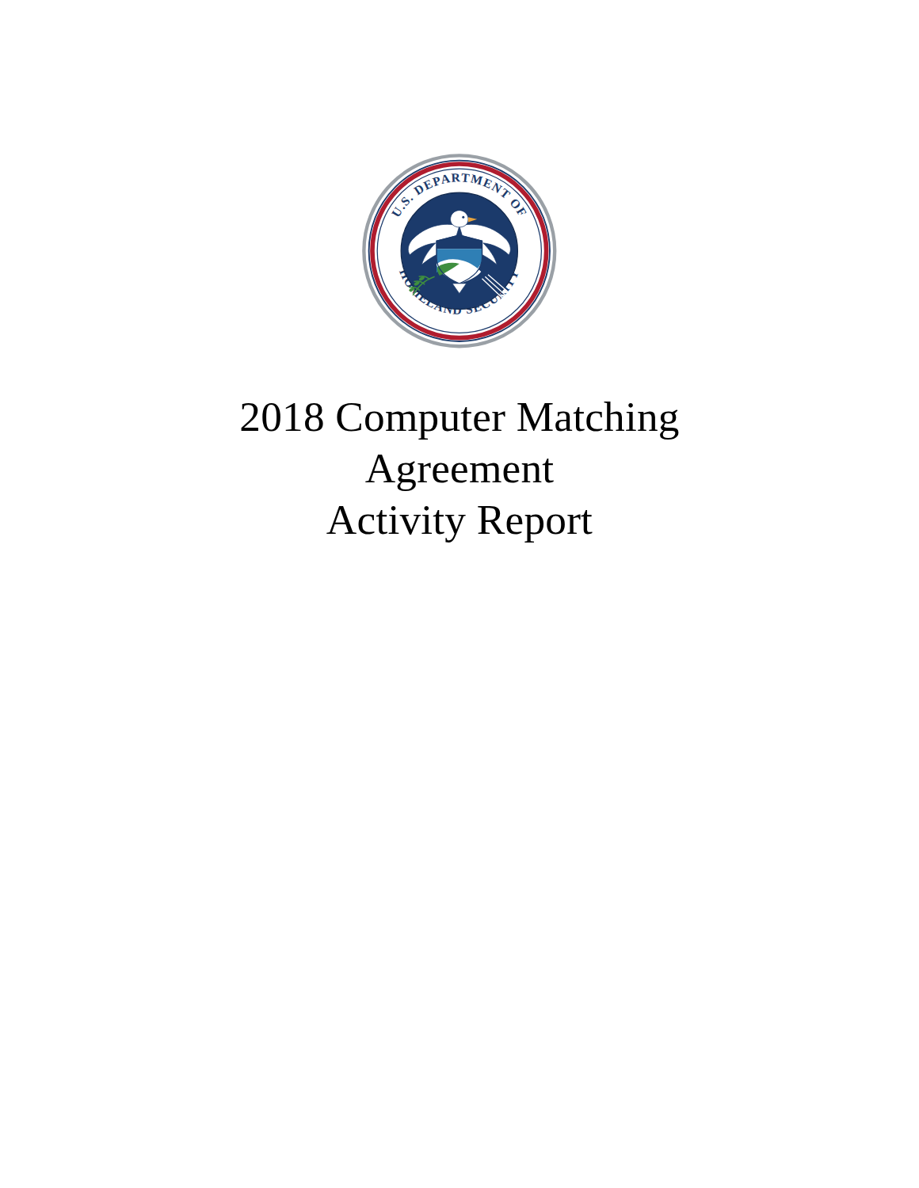U.S. DEPARTMENT OF HOMELAND SECURITY
2018 Computer Matching
Agreement
Activity Report